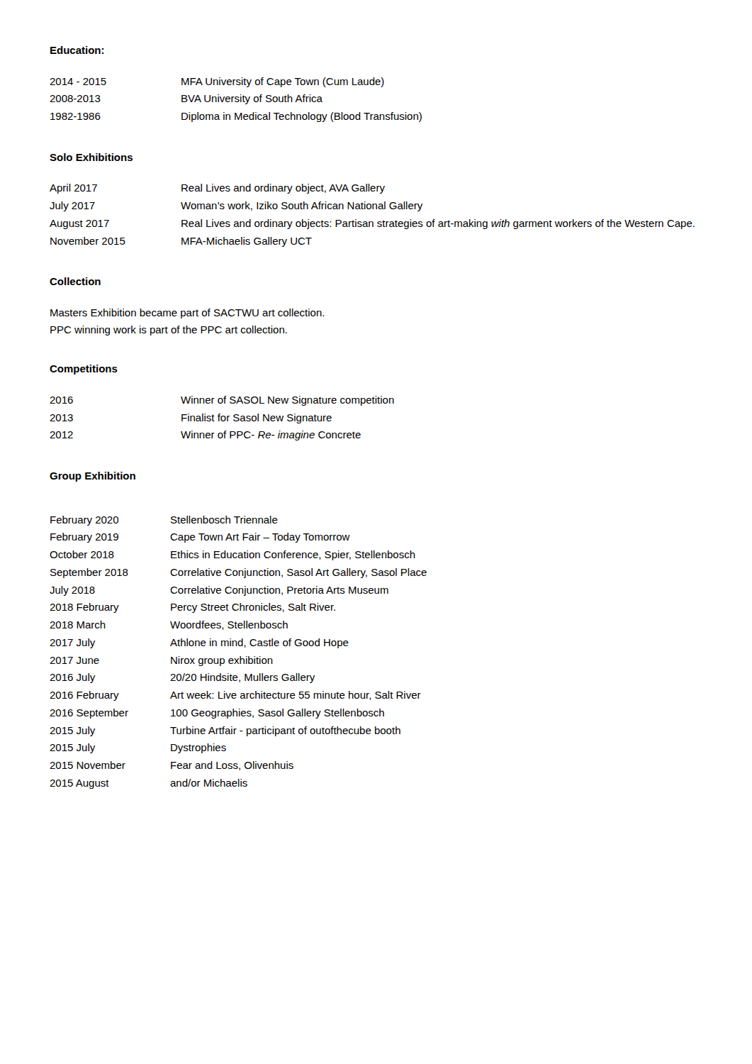Education:
| 2014 - 2015 | MFA University of Cape Town (Cum Laude) |
| 2008-2013 | BVA University of South Africa |
| 1982-1986 | Diploma in Medical Technology (Blood Transfusion) |
Solo Exhibitions
| April 2017 | Real Lives and ordinary object, AVA Gallery |
| July 2017 | Woman’s work, Iziko South African National Gallery |
| August 2017 | Real Lives and ordinary objects: Partisan strategies of art-making with garment workers of the Western Cape. |
| November 2015 | MFA-Michaelis Gallery UCT |
Collection
Masters Exhibition became part of SACTWU art collection.
PPC winning work is part of the PPC art collection.
Competitions
| 2016 | Winner of SASOL New Signature competition |
| 2013 | Finalist for Sasol New Signature |
| 2012 | Winner of PPC- Re- imagine Concrete |
Group Exhibition
| February 2020 | Stellenbosch Triennale |
| February 2019 | Cape Town Art Fair – Today Tomorrow |
| October 2018 | Ethics in Education Conference, Spier, Stellenbosch |
| September 2018 | Correlative Conjunction, Sasol Art Gallery, Sasol Place |
| July 2018 | Correlative Conjunction, Pretoria Arts Museum |
| 2018 February | Percy Street Chronicles, Salt River. |
| 2018 March | Woordfees, Stellenbosch |
| 2017 July | Athlone in mind, Castle of Good Hope |
| 2017 June | Nirox group exhibition |
| 2016 July | 20/20 Hindsite, Mullers Gallery |
| 2016 February | Art week: Live architecture 55 minute hour, Salt River |
| 2016 September | 100 Geographies, Sasol Gallery Stellenbosch |
| 2015 July | Turbine Artfair - participant of outofthecube booth |
| 2015 July | Dystrophies |
| 2015 November | Fear and Loss, Olivenhuis |
| 2015 August | and/or Michaelis |